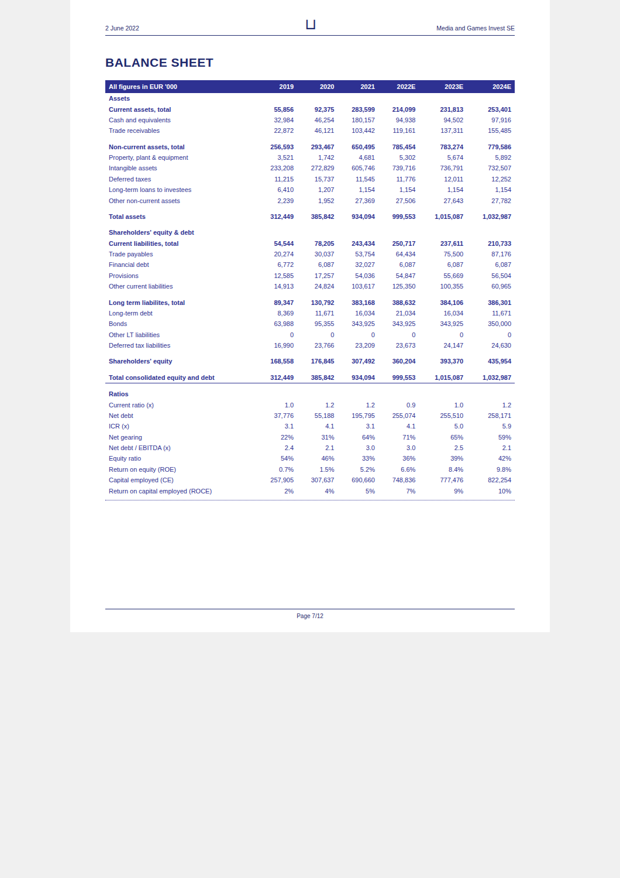2 June 2022
⊔
Media and Games Invest SE
BALANCE SHEET
| All figures in EUR '000 | 2019 | 2020 | 2021 | 2022E | 2023E | 2024E |
| --- | --- | --- | --- | --- | --- | --- |
| Assets | | | | | | |
| Current assets, total | 55,856 | 92,375 | 283,599 | 214,099 | 231,813 | 253,401 |
| Cash and equivalents | 32,984 | 46,254 | 180,157 | 94,938 | 94,502 | 97,916 |
| Trade receivables | 22,872 | 46,121 | 103,442 | 119,161 | 137,311 | 155,485 |
| Non-current assets, total | 256,593 | 293,467 | 650,495 | 785,454 | 783,274 | 779,586 |
| Property, plant & equipment | 3,521 | 1,742 | 4,681 | 5,302 | 5,674 | 5,892 |
| Intangible assets | 233,208 | 272,829 | 605,746 | 739,716 | 736,791 | 732,507 |
| Deferred taxes | 11,215 | 15,737 | 11,545 | 11,776 | 12,011 | 12,252 |
| Long-term loans to investees | 6,410 | 1,207 | 1,154 | 1,154 | 1,154 | 1,154 |
| Other non-current assets | 2,239 | 1,952 | 27,369 | 27,506 | 27,643 | 27,782 |
| Total assets | 312,449 | 385,842 | 934,094 | 999,553 | 1,015,087 | 1,032,987 |
| Shareholders' equity & debt | | | | | | |
| Current liabilities, total | 54,544 | 78,205 | 243,434 | 250,717 | 237,611 | 210,733 |
| Trade payables | 20,274 | 30,037 | 53,754 | 64,434 | 75,500 | 87,176 |
| Financial debt | 6,772 | 6,087 | 32,027 | 6,087 | 6,087 | 6,087 |
| Provisions | 12,585 | 17,257 | 54,036 | 54,847 | 55,669 | 56,504 |
| Other current liabilities | 14,913 | 24,824 | 103,617 | 125,350 | 100,355 | 60,965 |
| Long term liabilites, total | 89,347 | 130,792 | 383,168 | 388,632 | 384,106 | 386,301 |
| Long-term debt | 8,369 | 11,671 | 16,034 | 21,034 | 16,034 | 11,671 |
| Bonds | 63,988 | 95,355 | 343,925 | 343,925 | 343,925 | 350,000 |
| Other LT liabilities | 0 | 0 | 0 | 0 | 0 | 0 |
| Deferred tax liabilities | 16,990 | 23,766 | 23,209 | 23,673 | 24,147 | 24,630 |
| Shareholders' equity | 168,558 | 176,845 | 307,492 | 360,204 | 393,370 | 435,954 |
| Total consolidated equity and debt | 312,449 | 385,842 | 934,094 | 999,553 | 1,015,087 | 1,032,987 |
| Ratios | | | | | | |
| Current ratio (x) | 1.0 | 1.2 | 1.2 | 0.9 | 1.0 | 1.2 |
| Net debt | 37,776 | 55,188 | 195,795 | 255,074 | 255,510 | 258,171 |
| ICR (x) | 3.1 | 4.1 | 3.1 | 4.1 | 5.0 | 5.9 |
| Net gearing | 22% | 31% | 64% | 71% | 65% | 59% |
| Net debt / EBITDA (x) | 2.4 | 2.1 | 3.0 | 3.0 | 2.5 | 2.1 |
| Equity ratio | 54% | 46% | 33% | 36% | 39% | 42% |
| Return on equity (ROE) | 0.7% | 1.5% | 5.2% | 6.6% | 8.4% | 9.8% |
| Capital employed (CE) | 257,905 | 307,637 | 690,660 | 748,836 | 777,476 | 822,254 |
| Return on capital employed (ROCE) | 2% | 4% | 5% | 7% | 9% | 10% |
Page 7/12